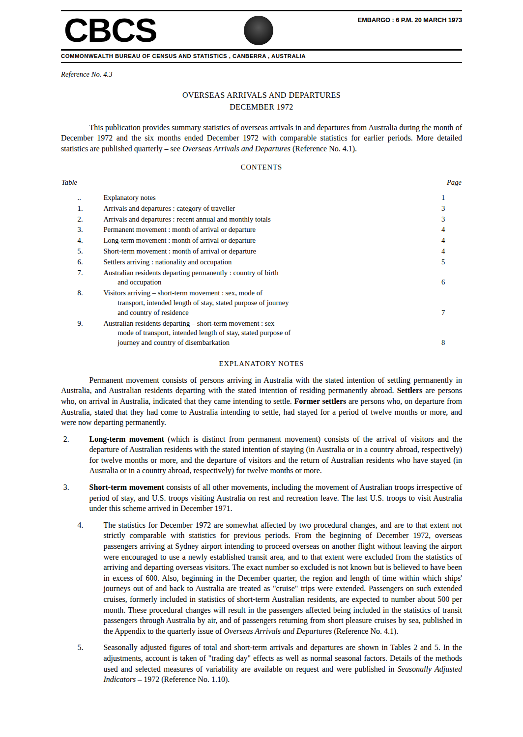CBCS
EMBARGO : 6 P.M. 20 MARCH 1973
COMMONWEALTH BUREAU OF CENSUS AND STATISTICS , CANBERRA , AUSTRALIA
Reference No. 4.3
OVERSEAS ARRIVALS AND DEPARTURES
DECEMBER 1972
This publication provides summary statistics of overseas arrivals in and departures from Australia during the month of December 1972 and the six months ended December 1972 with comparable statistics for earlier periods. More detailed statistics are published quarterly – see Overseas Arrivals and Departures (Reference No. 4.1).
CONTENTS
| Table | | Page |
| --- | --- | --- |
| .. | Explanatory notes | 1 |
| 1. | Arrivals and departures : category of traveller | 3 |
| 2. | Arrivals and departures : recent annual and monthly totals | 3 |
| 3. | Permanent movement : month of arrival or departure | 4 |
| 4. | Long-term movement : month of arrival or departure | 4 |
| 5. | Short-term movement : month of arrival or departure | 4 |
| 6. | Settlers arriving : nationality and occupation | 5 |
| 7. | Australian residents departing permanently : country of birth and occupation | 6 |
| 8. | Visitors arriving – short-term movement : sex, mode of transport, intended length of stay, stated purpose of journey and country of residence | 7 |
| 9. | Australian residents departing – short-term movement : sex mode of transport, intended length of stay, stated purpose of journey and country of disembarkation | 8 |
EXPLANATORY NOTES
Permanent movement consists of persons arriving in Australia with the stated intention of settling permanently in Australia, and Australian residents departing with the stated intention of residing permanently abroad. Settlers are persons who, on arrival in Australia, indicated that they came intending to settle. Former settlers are persons who, on departure from Australia, stated that they had come to Australia intending to settle, had stayed for a period of twelve months or more, and were now departing permanently.
2.
Long-term movement (which is distinct from permanent movement) consists of the arrival of visitors and the departure of Australian residents with the stated intention of staying (in Australia or in a country abroad, respectively) for twelve months or more, and the departure of visitors and the return of Australian residents who have stayed (in Australia or in a country abroad, respectively) for twelve months or more.
3.
Short-term movement consists of all other movements, including the movement of Australian troops irrespective of period of stay, and U.S. troops visiting Australia on rest and recreation leave. The last U.S. troops to visit Australia under this scheme arrived in December 1971.
4.
The statistics for December 1972 are somewhat affected by two procedural changes, and are to that extent not strictly comparable with statistics for previous periods. From the beginning of December 1972, overseas passengers arriving at Sydney airport intending to proceed overseas on another flight without leaving the airport were encouraged to use a newly established transit area, and to that extent were excluded from the statistics of arriving and departing overseas visitors. The exact number so excluded is not known but is believed to have been in excess of 600. Also, beginning in the December quarter, the region and length of time within which ships' journeys out of and back to Australia are treated as "cruise" trips were extended. Passengers on such extended cruises, formerly included in statistics of short-term Australian residents, are expected to number about 500 per month. These procedural changes will result in the passengers affected being included in the statistics of transit passengers through Australia by air, and of passengers returning from short pleasure cruises by sea, published in the Appendix to the quarterly issue of Overseas Arrivals and Departures (Reference No. 4.1).
5.
Seasonally adjusted figures of total and short-term arrivals and departures are shown in Tables 2 and 5. In the adjustments, account is taken of "trading day" effects as well as normal seasonal factors. Details of the methods used and selected measures of variability are available on request and were published in Seasonally Adjusted Indicators – 1972 (Reference No. 1.10).